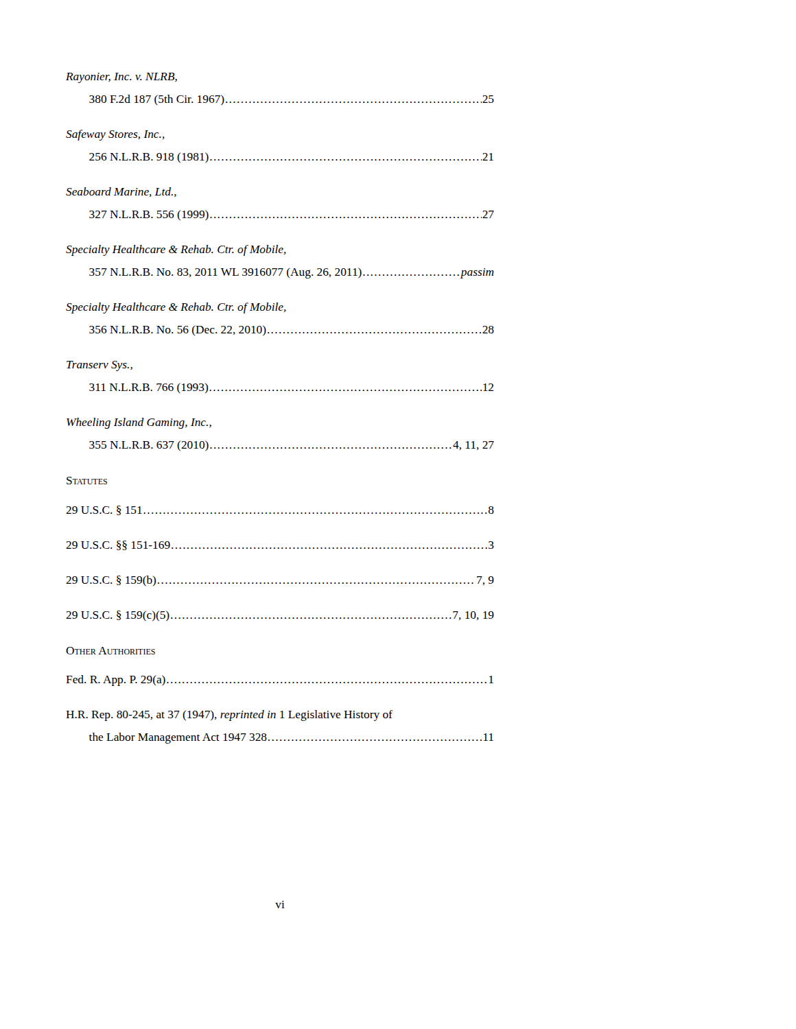Rayonier, Inc. v. NLRB,
380 F.2d 187 (5th Cir. 1967)............................................................................. 25
Safeway Stores, Inc.,
256 N.L.R.B. 918 (1981)................................................................................... 21
Seaboard Marine, Ltd.,
327 N.L.R.B. 556 (1999)................................................................................... 27
Specialty Healthcare & Rehab. Ctr. of Mobile,
357 N.L.R.B. No. 83, 2011 WL 3916077 (Aug. 26, 2011)......................... passim
Specialty Healthcare & Rehab. Ctr. of Mobile,
356 N.L.R.B. No. 56 (Dec. 22, 2010)................................................................ 28
Transerv Sys.,
311 N.L.R.B. 766 (1993)................................................................................... 12
Wheeling Island Gaming, Inc.,
355 N.L.R.B. 637 (2010)......................................................................... 4, 11, 27
Statutes
29 U.S.C. § 151....................................................................................................... 8
29 U.S.C. §§ 151-169.............................................................................................. 3
29 U.S.C. § 159(b)................................................................................................ 7, 9
29 U.S.C. § 159(c)(5)..................................................................................... 7, 10, 19
Other Authorities
Fed. R. App. P. 29(a)................................................................................................ 1
H.R. Rep. 80-245, at 37 (1947), reprinted in 1 Legislative History of
the Labor Management Act 1947 328............................................................... 11
vi